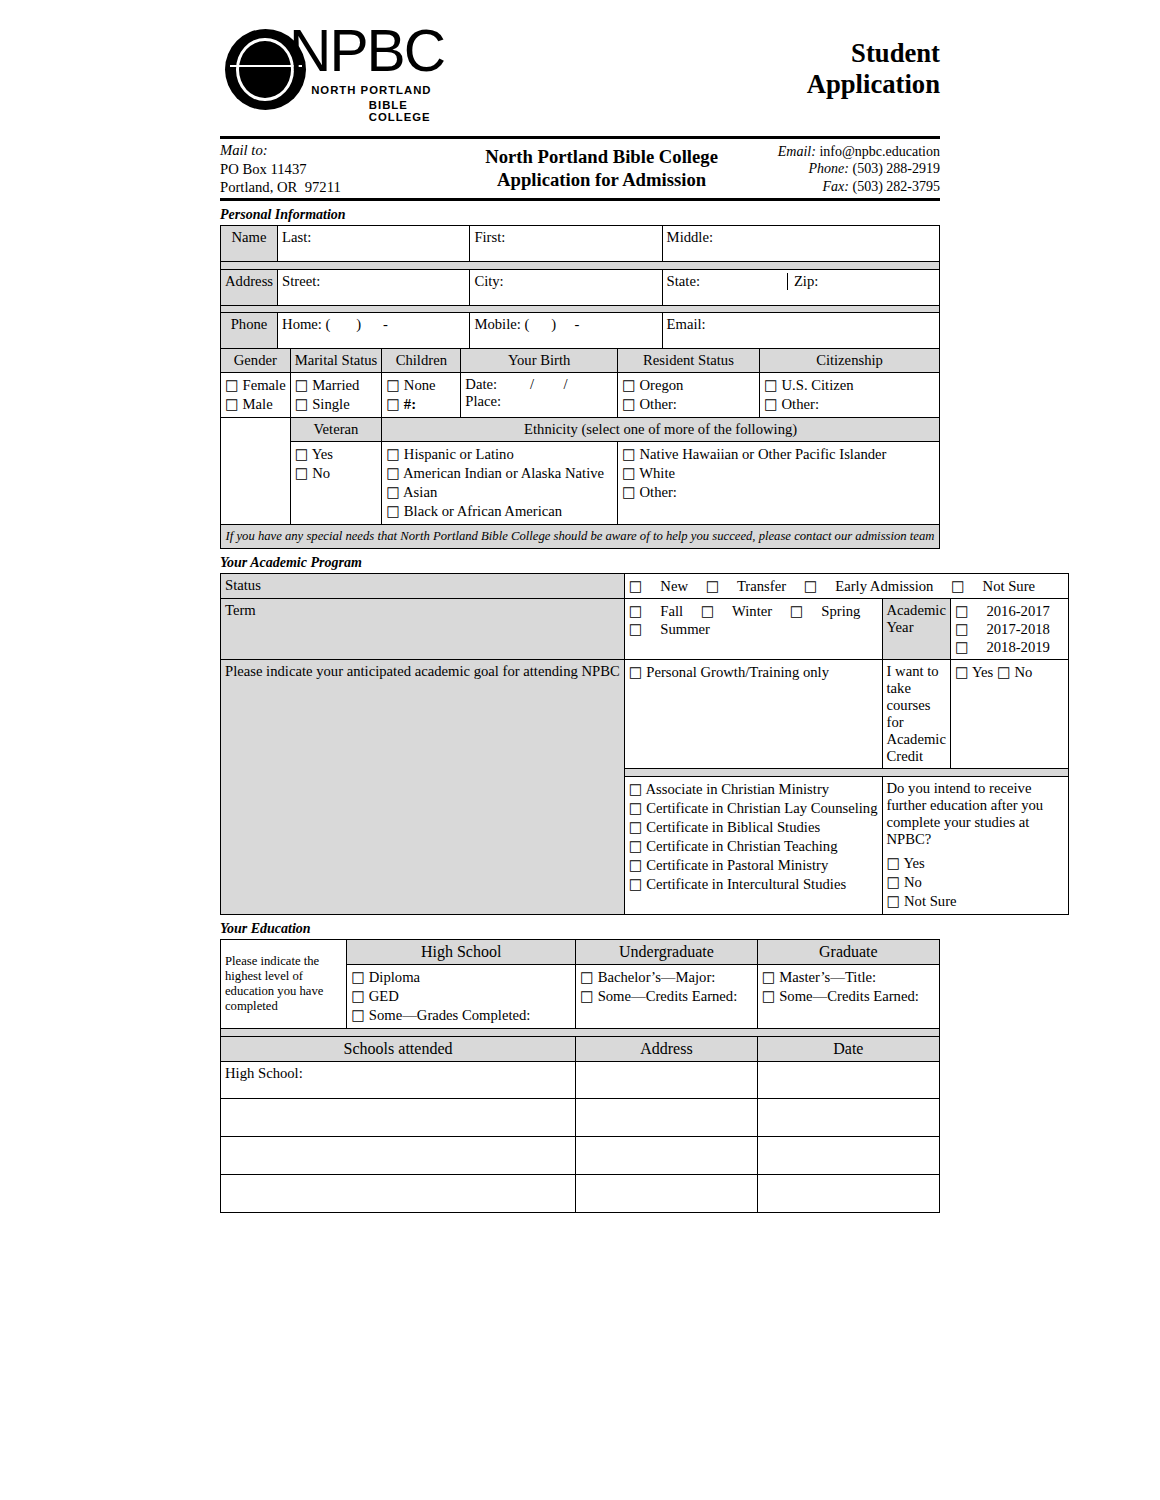NPBC
NORTH PORTLAND
BIBLE COLLEGE
Student
Application
Mail to:
PO Box 11437
Portland, OR 97211
North Portland Bible College
Application for Admission
Email: info@npbc.education
Phone: (503) 288-2919
Fax: (503) 282-3795
Personal Information
| Name | Last: | First: | Middle: |
| Address | Street: | City: | / State: / Zip: / |
| Phone | Home: ( ) - | Mobile: ( ) - | Email: |
| Gender | Marital Status | Children | Your Birth | Resident Status | Citizenship |
| □ Female □ Male | □ Married □ Single | □ None □ #: | Date: / / Place: | □ Oregon □ Other: | □ U.S. Citizen □ Other: |
| | Veteran | Ethnicity (select one of more of the following) |
| □ Yes □ No | □ Hispanic or Latino □ American Indian or Alaska Native □ Asian □ Black or African American | □ Native Hawaiian or Other Pacific Islander □ White □ Other: |
| If you have any special needs that North Portland Bible College should be aware of to help you succeed, please contact our admission team |
Your Academic Program
| Status | □ New □ Transfer □ Early Admission □ Not Sure |
| Term | □ Fall □ Winter □ Spring □ Summer | Academic Year | □ 2016-2017 □ 2017-2018 □ 2018-2019 |
| Please indicate your anticipated academic goal for attending NPBC | □ Personal Growth/Training only | I want to take courses for Academic Credit | □ Yes □ No |
| □ Associate in Christian Ministry □ Certificate in Christian Lay Counseling □ Certificate in Biblical Studies □ Certificate in Christian Teaching □ Certificate in Pastoral Ministry □ Certificate in Intercultural Studies | Do you intend to receive further education after you complete your studies at NPBC? □ Yes □ No □ Not Sure |
Your Education
| Please indicate the highest level of education you have completed | High School | Undergraduate | Graduate |
| □ Diploma □ GED □ Some—Grades Completed: | □ Bachelor’s—Major: □ Some—Credits Earned: | □ Master’s—Title: □ Some—Credits Earned: |
| Schools attended | Address | Date |
| High School: | | |